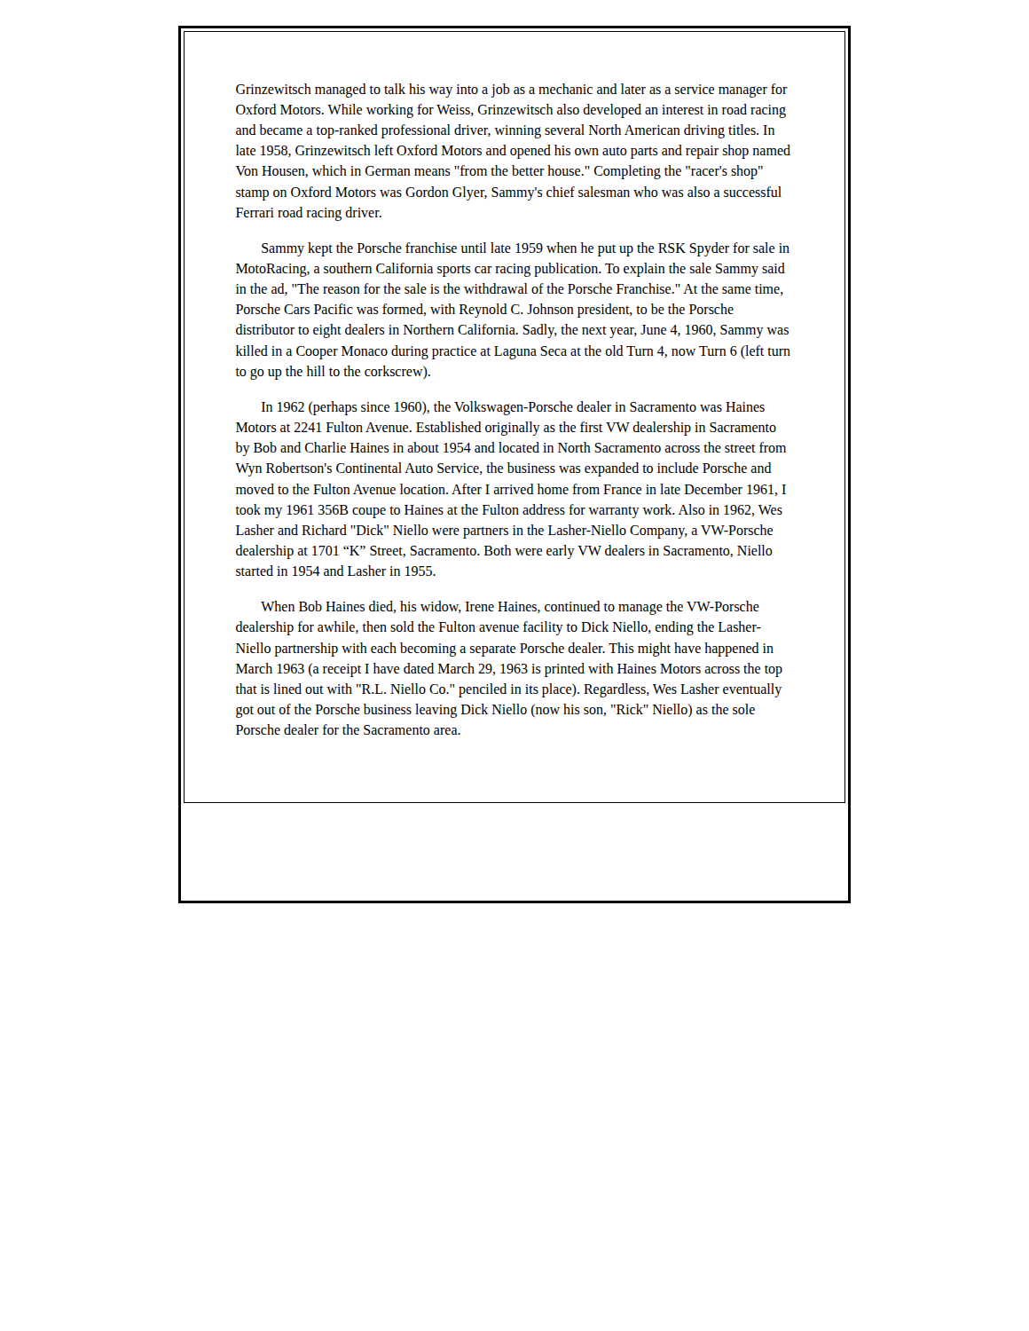Grinzewitsch managed to talk his way into a job as a mechanic and later as a service manager for Oxford Motors. While working for Weiss, Grinzewitsch also developed an interest in road racing and became a top-ranked professional driver, winning several North American driving titles. In late 1958, Grinzewitsch left Oxford Motors and opened his own auto parts and repair shop named Von Housen, which in German means "from the better house." Completing the "racer's shop" stamp on Oxford Motors was Gordon Glyer, Sammy's chief salesman who was also a successful Ferrari road racing driver.
Sammy kept the Porsche franchise until late 1959 when he put up the RSK Spyder for sale in MotoRacing, a southern California sports car racing publication. To explain the sale Sammy said in the ad, "The reason for the sale is the withdrawal of the Porsche Franchise." At the same time, Porsche Cars Pacific was formed, with Reynold C. Johnson president, to be the Porsche distributor to eight dealers in Northern California. Sadly, the next year, June 4, 1960, Sammy was killed in a Cooper Monaco during practice at Laguna Seca at the old Turn 4, now Turn 6 (left turn to go up the hill to the corkscrew).
In 1962 (perhaps since 1960), the Volkswagen-Porsche dealer in Sacramento was Haines Motors at 2241 Fulton Avenue. Established originally as the first VW dealership in Sacramento by Bob and Charlie Haines in about 1954 and located in North Sacramento across the street from Wyn Robertson's Continental Auto Service, the business was expanded to include Porsche and moved to the Fulton Avenue location. After I arrived home from France in late December 1961, I took my 1961 356B coupe to Haines at the Fulton address for warranty work. Also in 1962, Wes Lasher and Richard "Dick" Niello were partners in the Lasher-Niello Company, a VW-Porsche dealership at 1701 “K” Street, Sacramento. Both were early VW dealers in Sacramento, Niello started in 1954 and Lasher in 1955.
When Bob Haines died, his widow, Irene Haines, continued to manage the VW-Porsche dealership for awhile, then sold the Fulton avenue facility to Dick Niello, ending the Lasher-Niello partnership with each becoming a separate Porsche dealer. This might have happened in March 1963 (a receipt I have dated March 29, 1963 is printed with Haines Motors across the top that is lined out with "R.L. Niello Co." penciled in its place). Regardless, Wes Lasher eventually got out of the Porsche business leaving Dick Niello (now his son, "Rick" Niello) as the sole Porsche dealer for the Sacramento area.